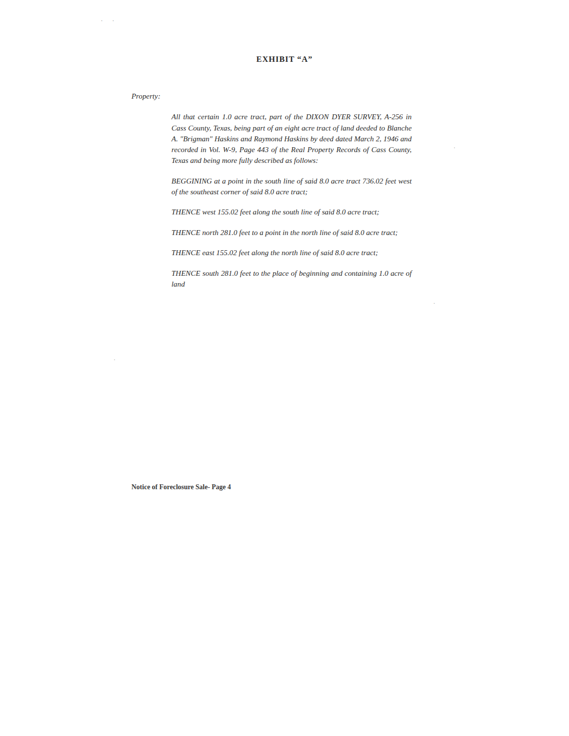··
EXHIBIT “A”
Property:
All that certain 1.0 acre tract, part of the DIXON DYER SURVEY, A-256 in Cass County, Texas, being part of an eight acre tract of land deeded to Blanche A. "Brigman" Haskins and Raymond Haskins by deed dated March 2, 1946 and recorded in Vol. W-9, Page 443 of the Real Property Records of Cass County, Texas and being more fully described as follows:
BEGGINING at a point in the south line of said 8.0 acre tract 736.02 feet west of the southeast corner of said 8.0 acre tract;
THENCE west 155.02 feet along the south line of said 8.0 acre tract;
THENCE north 281.0 feet to a point in the north line of said 8.0 acre tract;
THENCE east 155.02 feet along the north line of said 8.0 acre tract;
THENCE south 281.0 feet to the place of beginning and containing 1.0 acre of land
· · ·
Notice of Foreclosure Sale- Page 4